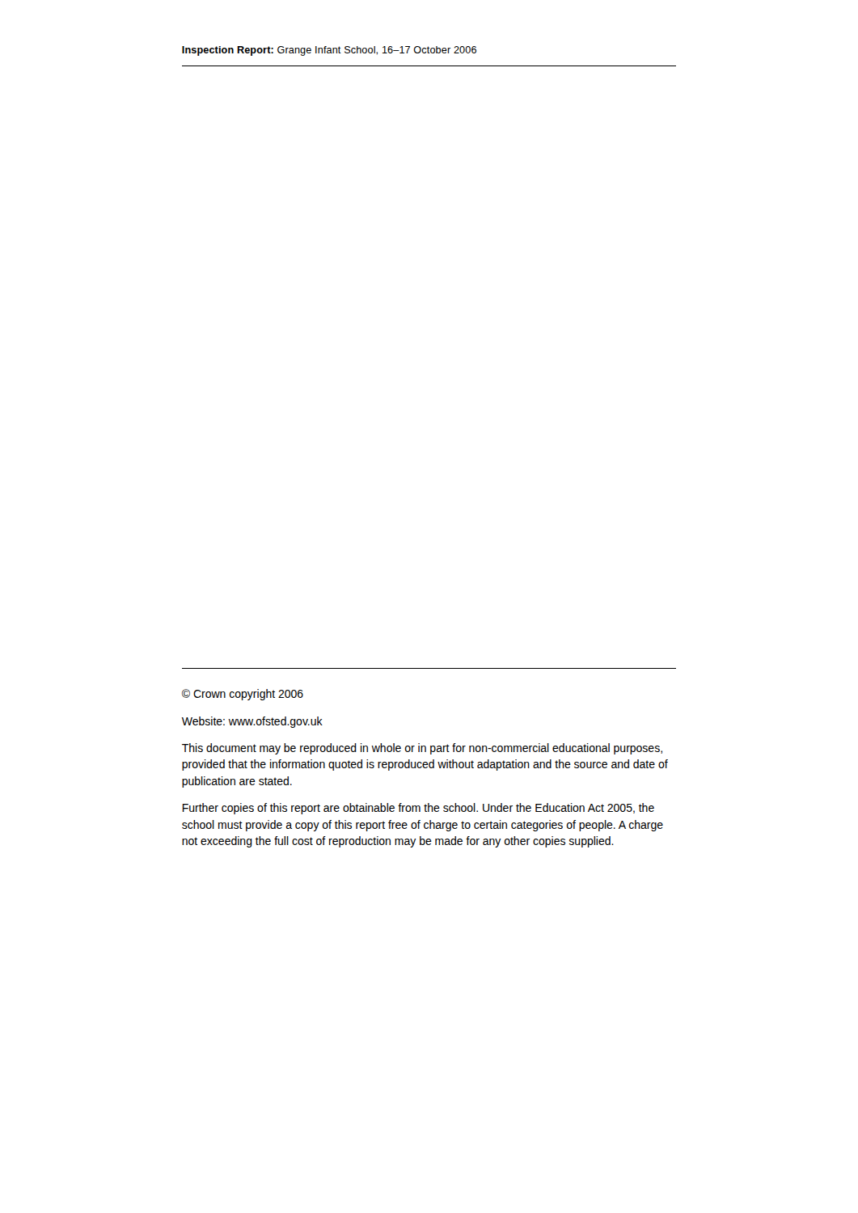Inspection Report: Grange Infant School, 16–17 October 2006
© Crown copyright 2006
Website: www.ofsted.gov.uk
This document may be reproduced in whole or in part for non-commercial educational purposes, provided that the information quoted is reproduced without adaptation and the source and date of publication are stated.
Further copies of this report are obtainable from the school. Under the Education Act 2005, the school must provide a copy of this report free of charge to certain categories of people. A charge not exceeding the full cost of reproduction may be made for any other copies supplied.